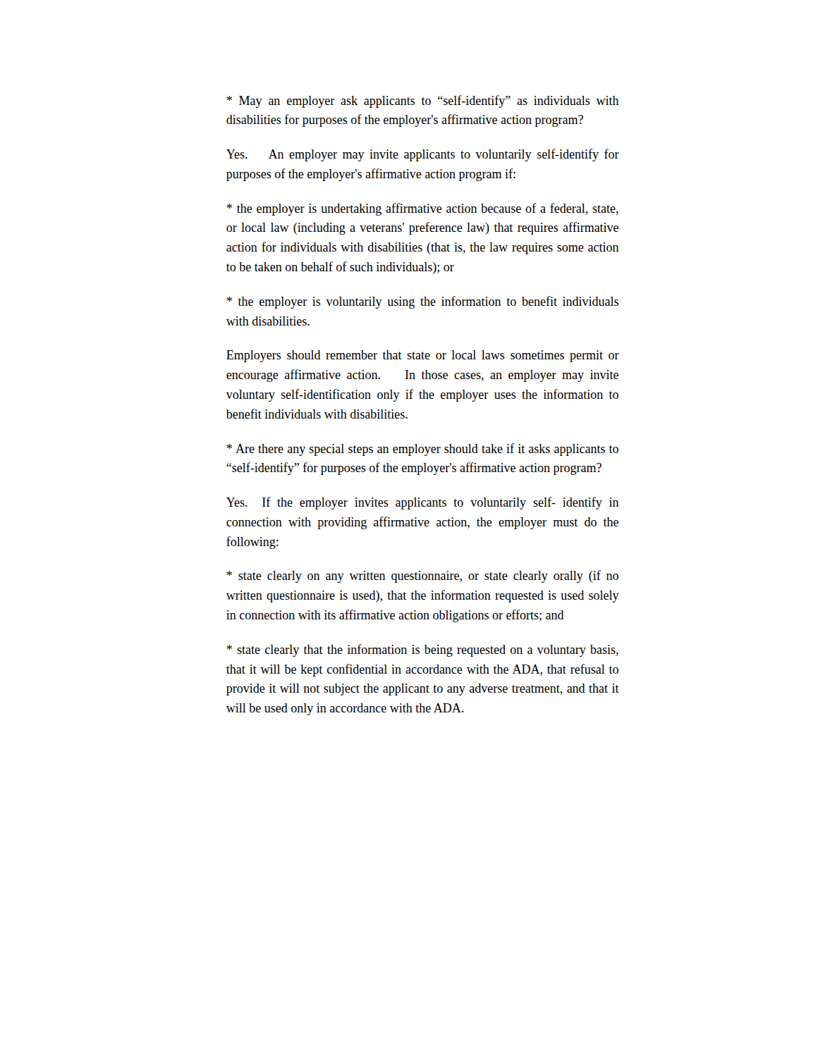* May an employer ask applicants to “self-identify” as individuals with disabilities for purposes of the employer's affirmative action program?
Yes. An employer may invite applicants to voluntarily self-identify for purposes of the employer's affirmative action program if:
* the employer is undertaking affirmative action because of a federal, state, or local law (including a veterans' preference law) that requires affirmative action for individuals with disabilities (that is, the law requires some action to be taken on behalf of such individuals); or
* the employer is voluntarily using the information to benefit individuals with disabilities.
Employers should remember that state or local laws sometimes permit or encourage affirmative action. In those cases, an employer may invite voluntary self-identification only if the employer uses the information to benefit individuals with disabilities.
* Are there any special steps an employer should take if it asks applicants to “self-identify” for purposes of the employer's affirmative action program?
Yes. If the employer invites applicants to voluntarily self- identify in connection with providing affirmative action, the employer must do the following:
* state clearly on any written questionnaire, or state clearly orally (if no written questionnaire is used), that the information requested is used solely in connection with its affirmative action obligations or efforts; and
* state clearly that the information is being requested on a voluntary basis, that it will be kept confidential in accordance with the ADA, that refusal to provide it will not subject the applicant to any adverse treatment, and that it will be used only in accordance with the ADA.